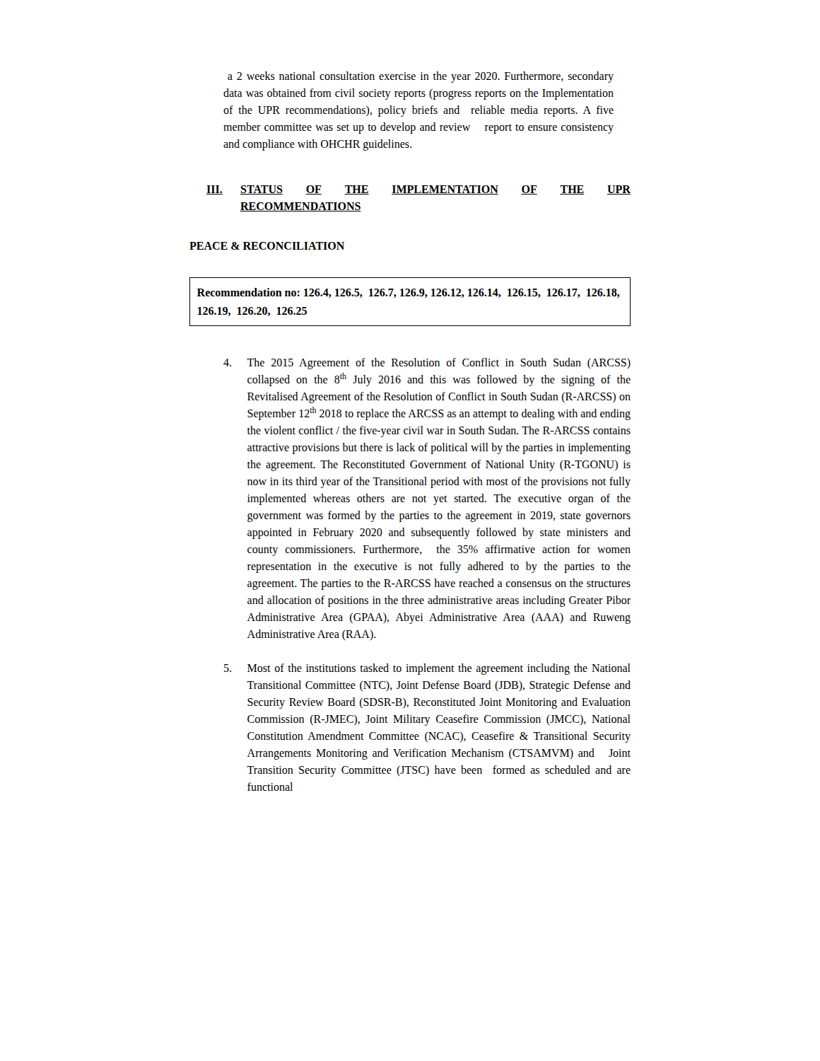a 2 weeks national consultation exercise in the year 2020. Furthermore, secondary data was obtained from civil society reports (progress reports on the Implementation of the UPR recommendations), policy briefs and reliable media reports. A five member committee was set up to develop and review report to ensure consistency and compliance with OHCHR guidelines.
III.
STATUS OF THE IMPLEMENTATION OF THE UPR
RECOMMENDATIONS
PEACE & RECONCILIATION
Recommendation no: 126.4, 126.5, 126.7, 126.9, 126.12, 126.14, 126.15, 126.17, 126.18, 126.19, 126.20, 126.25
The 2015 Agreement of the Resolution of Conflict in South Sudan (ARCSS) collapsed on the 8th July 2016 and this was followed by the signing of the Revitalised Agreement of the Resolution of Conflict in South Sudan (R-ARCSS) on September 12th 2018 to replace the ARCSS as an attempt to dealing with and ending the violent conflict / the five-year civil war in South Sudan. The R-ARCSS contains attractive provisions but there is lack of political will by the parties in implementing the agreement. The Reconstituted Government of National Unity (R-TGONU) is now in its third year of the Transitional period with most of the provisions not fully implemented whereas others are not yet started. The executive organ of the government was formed by the parties to the agreement in 2019, state governors appointed in February 2020 and subsequently followed by state ministers and county commissioners. Furthermore, the 35% affirmative action for women representation in the executive is not fully adhered to by the parties to the agreement. The parties to the R-ARCSS have reached a consensus on the structures and allocation of positions in the three administrative areas including Greater Pibor Administrative Area (GPAA), Abyei Administrative Area (AAA) and Ruweng Administrative Area (RAA).
Most of the institutions tasked to implement the agreement including the National Transitional Committee (NTC), Joint Defense Board (JDB), Strategic Defense and Security Review Board (SDSR-B), Reconstituted Joint Monitoring and Evaluation Commission (R-JMEC), Joint Military Ceasefire Commission (JMCC), National Constitution Amendment Committee (NCAC), Ceasefire & Transitional Security Arrangements Monitoring and Verification Mechanism (CTSAMVM) and Joint Transition Security Committee (JTSC) have been formed as scheduled and are functional